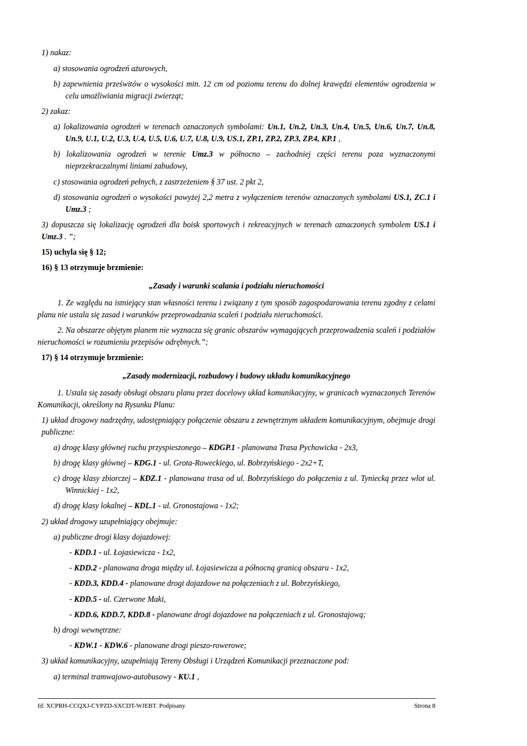1) nakaz:
a) stosowania ogrodzeń ażurowych,
b) zapewnienia prześwitów o wysokości min. 12 cm od poziomu terenu do dolnej krawędzi elementów ogrodzenia w celu umożliwiania migracji zwierząt;
2) zakaz:
a) lokalizowania ogrodzeń w terenach oznaczonych symbolami: Un.1, Un.2, Un.3, Un.4, Un.5, Un.6, Un.7, Un.8, Un.9, U.1, U.2, U.3, U.4, U.5, U.6, U.7, U.8, U.9, US.1, ZP.1, ZP.2, ZP.3, ZP.4, KP.1 ,
b) lokalizowania ogrodzeń w terenie Umz.3 w północno – zachodniej części terenu poza wyznaczonymi nieprzekraczalnymi liniami zabudowy,
c) stosowania ogrodzeń pełnych, z zastrzeżeniem § 37 ust. 2 pkt 2,
d) stosowania ogrodzeń o wysokości powyżej 2,2 metra z wyłączeniem terenów oznaczonych symbolami US.1, ZC.1 i Umz.3 ;
3) dopuszcza się lokalizację ogrodzeń dla boisk sportowych i rekreacyjnych w terenach oznaczonych symbolem US.1 i Umz.3 . ”;
15) uchyla się § 12;
16) § 13 otrzymuje brzmienie:
„Zasady i warunki scalania i podziału nieruchomości
1. Ze względu na istniejący stan własności terenu i związany z tym sposób zagospodarowania terenu zgodny z celami planu nie ustala się zasad i warunków przeprowadzania scaleń i podziału nieruchomości.
2. Na obszarze objętym planem nie wyznacza się granic obszarów wymagających przeprowadzenia scaleń i podziałów nieruchomości w rozumieniu przepisów odrębnych.”;
17) § 14 otrzymuje brzmienie:
„Zasady modernizacji, rozbudowy i budowy układu komunikacyjnego
1. Ustala się zasady obsługi obszaru planu przez docelowy układ komunikacyjny, w granicach wyznaczonych Terenów Komunikacji, określony na Rysunku Planu:
1) układ drogowy nadrzędny, udostępniający połączenie obszaru z zewnętrznym układem komunikacyjnym, obejmuje drogi publiczne:
a) drogę klasy głównej ruchu przyspieszonego – KDGP.1 - planowana Trasa Pychowicka - 2x3,
b) drogę klasy głównej – KDG.1 - ul. Grota-Roweckiego, ul. Bobrzyńskiego - 2x2+T,
c) drogę klasy zbiorczej – KDZ.1 - planowana trasa od ul. Bobrzyńskiego do połączenia z ul. Tyniecką przez wlot ul. Winnickiej - 1x2,
d) drogę klasy lokalnej – KDL.1 - ul. Gronostajowa - 1x2;
2) układ drogowy uzupełniający obejmuje:
a) publiczne drogi klasy dojazdowej:
- KDD.1 - ul. Łojasiewicza - 1x2,
- KDD.2 - planowana droga między ul. Łojasiewicza a północną granicą obszaru - 1x2,
- KDD.3, KDD.4 - planowane drogi dojazdowe na połączeniach z ul. Bobrzyńskiego,
- KDD.5 - ul. Czerwone Maki,
- KDD.6, KDD.7, KDD.8 - planowane drogi dojazdowe na połączeniach z ul. Gronostajową;
b) drogi wewnętrzne:
- KDW.1 - KDW.6 - planowane drogi pieszo-rowerowe;
3) układ komunikacyjny, uzupełniają Tereny Obsługi i Urządzeń Komunikacji przeznaczone pod:
a) terminal tramwajowo-autobusowy - KU.1 ,
Id: XCPRH-CCQXJ-CYPZD-SXCDT-WJEBT. Podpisany Strona 8